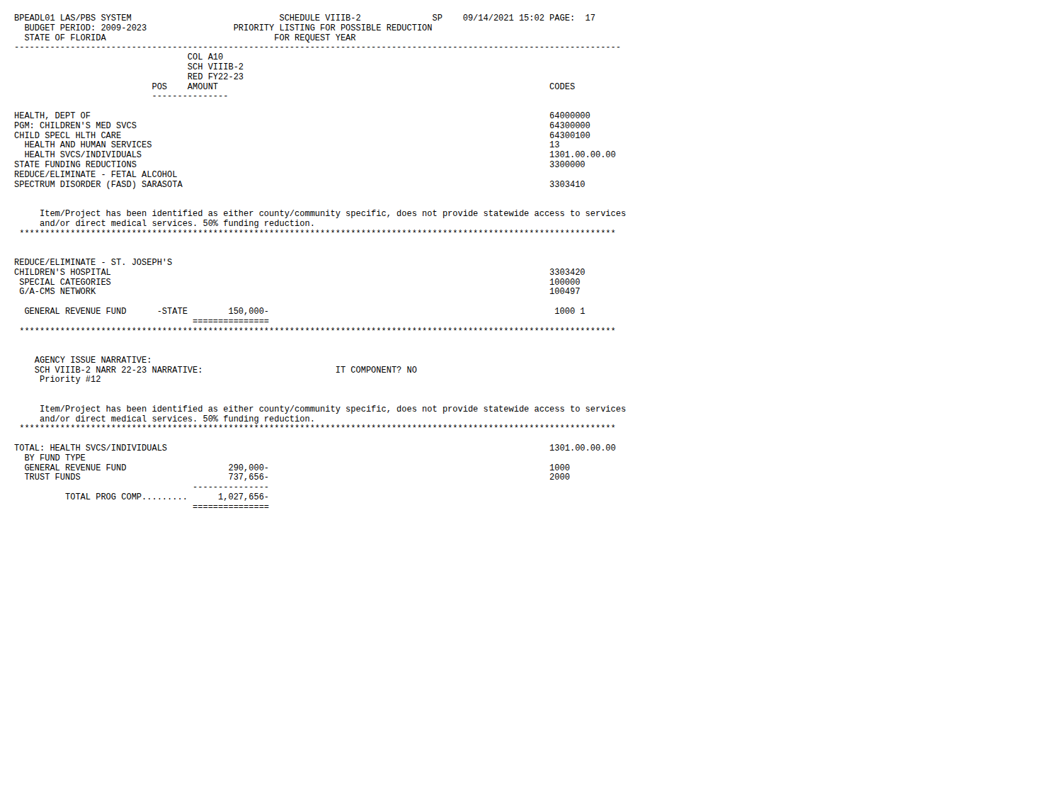BPEADL01 LAS/PBS SYSTEM                             SCHEDULE VIIIB-2              SP    09/14/2021 15:02 PAGE:  17
  BUDGET PERIOD: 2009-2023                 PRIORITY LISTING FOR POSSIBLE REDUCTION
  STATE OF FLORIDA                                 FOR REQUEST YEAR
-----------------------------------------------------------------------------------------------------------------------
                                  COL A10
                                  SCH VIIIB-2
                                  RED FY22-23
                           POS    AMOUNT                                                                 CODES
                           ---------------

HEALTH, DEPT OF                                                                                          64000000
PGM: CHILDREN'S MED SVCS                                                                                 64300000
CHILD SPECL HLTH CARE                                                                                    64300100
  HEALTH AND HUMAN SERVICES                                                                              13
  HEALTH SVCS/INDIVIDUALS                                                                                1301.00.00.00
STATE FUNDING REDUCTIONS                                                                                 3300000
REDUCE/ELIMINATE - FETAL ALCOHOL
SPECTRUM DISORDER (FASD) SARASOTA                                                                        3303410


     Item/Project has been identified as either county/community specific, does not provide statewide access to services
     and/or direct medical services. 50% funding reduction.
 *********************************************************************************************************************


REDUCE/ELIMINATE - ST. JOSEPH'S
CHILDREN'S HOSPITAL                                                                                      3303420
 SPECIAL CATEGORIES                                                                                      100000
 G/A-CMS NETWORK                                                                                         100497

  GENERAL REVENUE FUND      -STATE        150,000-                                                        1000 1
                                   ===============
 *********************************************************************************************************************


    AGENCY ISSUE NARRATIVE:
    SCH VIIIB-2 NARR 22-23 NARRATIVE:                          IT COMPONENT? NO
     Priority #12


     Item/Project has been identified as either county/community specific, does not provide statewide access to services
     and/or direct medical services. 50% funding reduction.
 *********************************************************************************************************************

TOTAL: HEALTH SVCS/INDIVIDUALS                                                                           1301.00.00.00
  BY FUND TYPE
  GENERAL REVENUE FUND                    290,000-                                                       1000
  TRUST FUNDS                             737,656-                                                       2000
                                   ---------------
          TOTAL PROG COMP.........      1,027,656-
                                   ===============